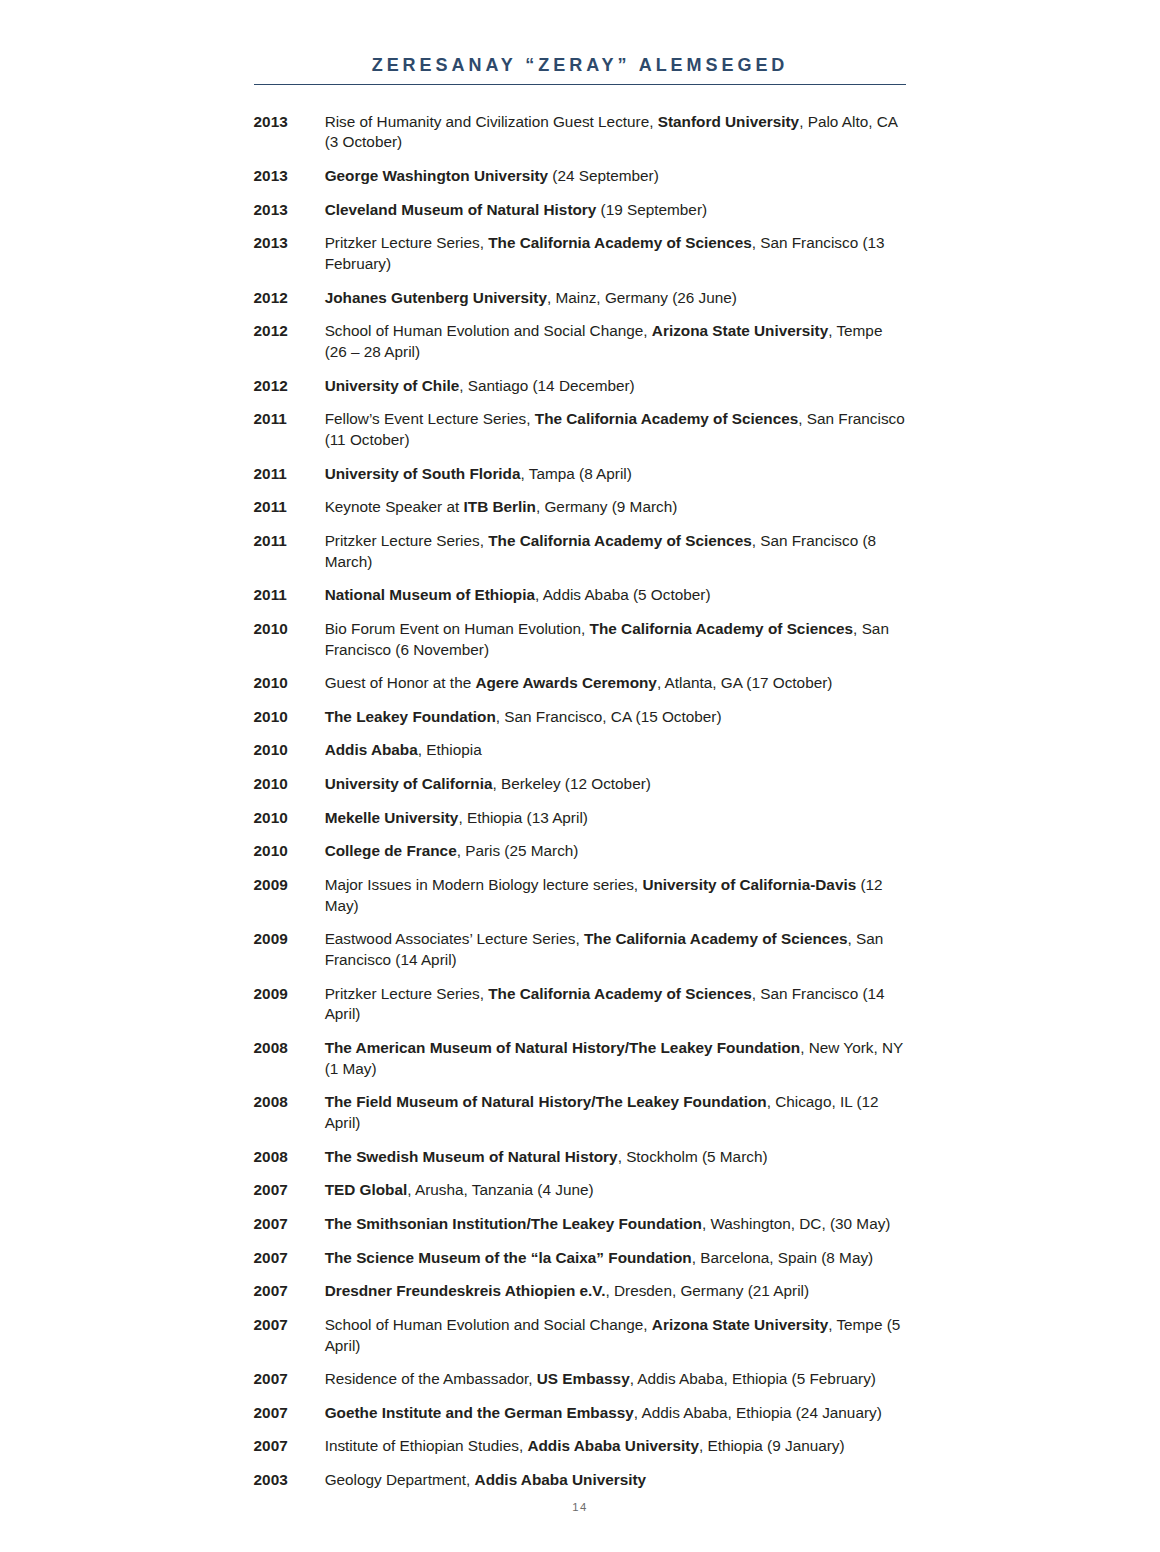Zeresanay “Zeray” Alemseged
2013 Rise of Humanity and Civilization Guest Lecture, Stanford University, Palo Alto, CA (3 October)
2013 George Washington University (24 September)
2013 Cleveland Museum of Natural History (19 September)
2013 Pritzker Lecture Series, The California Academy of Sciences, San Francisco (13 February)
2012 Johanes Gutenberg University, Mainz, Germany (26 June)
2012 School of Human Evolution and Social Change, Arizona State University, Tempe (26 – 28 April)
2012 University of Chile, Santiago (14 December)
2011 Fellow’s Event Lecture Series, The California Academy of Sciences, San Francisco (11 October)
2011 University of South Florida, Tampa (8 April)
2011 Keynote Speaker at ITB Berlin, Germany (9 March)
2011 Pritzker Lecture Series, The California Academy of Sciences, San Francisco (8 March)
2011 National Museum of Ethiopia, Addis Ababa (5 October)
2010 Bio Forum Event on Human Evolution, The California Academy of Sciences, San Francisco (6 November)
2010 Guest of Honor at the Agere Awards Ceremony, Atlanta, GA (17 October)
2010 The Leakey Foundation, San Francisco, CA (15 October)
2010 Addis Ababa, Ethiopia
2010 University of California, Berkeley (12 October)
2010 Mekelle University, Ethiopia (13 April)
2010 College de France, Paris (25 March)
2009 Major Issues in Modern Biology lecture series, University of California-Davis (12 May)
2009 Eastwood Associates’ Lecture Series, The California Academy of Sciences, San Francisco (14 April)
2009 Pritzker Lecture Series, The California Academy of Sciences, San Francisco (14 April)
2008 The American Museum of Natural History/The Leakey Foundation, New York, NY (1 May)
2008 The Field Museum of Natural History/The Leakey Foundation, Chicago, IL (12 April)
2008 The Swedish Museum of Natural History, Stockholm (5 March)
2007 TED Global, Arusha, Tanzania (4 June)
2007 The Smithsonian Institution/The Leakey Foundation, Washington, DC, (30 May)
2007 The Science Museum of the “la Caixa” Foundation, Barcelona, Spain (8 May)
2007 Dresdner Freundeskreis Athiopien e.V., Dresden, Germany (21 April)
2007 School of Human Evolution and Social Change, Arizona State University, Tempe (5 April)
2007 Residence of the Ambassador, US Embassy, Addis Ababa, Ethiopia (5 February)
2007 Goethe Institute and the German Embassy, Addis Ababa, Ethiopia (24 January)
2007 Institute of Ethiopian Studies, Addis Ababa University, Ethiopia (9 January)
2003 Geology Department, Addis Ababa University
14